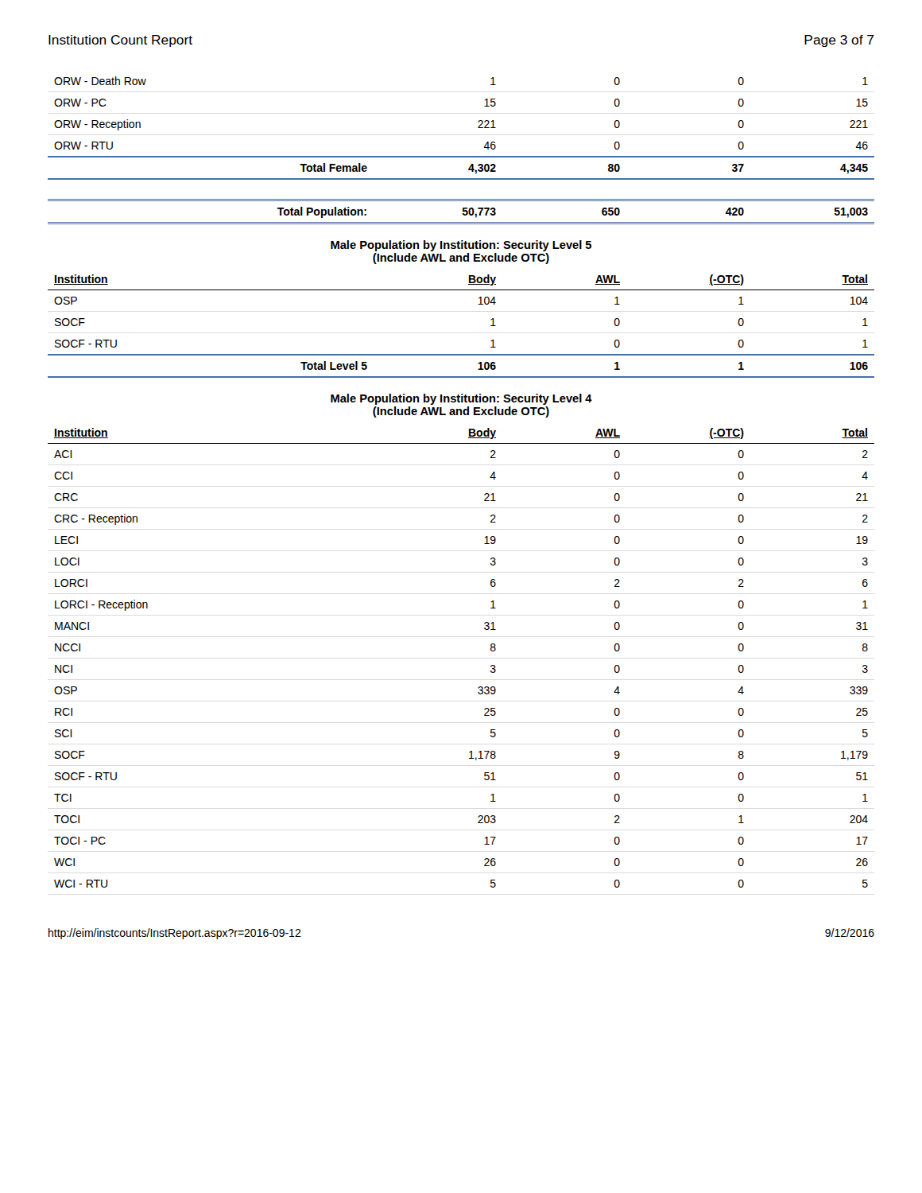Institution Count Report Page 3 of 7
| ORW - Death Row | 1 | 0 | 0 | 1 |
| ORW - PC | 15 | 0 | 0 | 15 |
| ORW - Reception | 221 | 0 | 0 | 221 |
| ORW - RTU | 46 | 0 | 0 | 46 |
| Total Female | 4,302 | 80 | 37 | 4,345 |
| Total Population: | 50,773 | 650 | 420 | 51,003 |
Male Population by Institution: Security Level 5 (Include AWL and Exclude OTC)
| Institution | Body | AWL | (-OTC) | Total |
| --- | --- | --- | --- | --- |
| OSP | 104 | 1 | 1 | 104 |
| SOCF | 1 | 0 | 0 | 1 |
| SOCF - RTU | 1 | 0 | 0 | 1 |
| Total Level 5 | 106 | 1 | 1 | 106 |
Male Population by Institution: Security Level 4 (Include AWL and Exclude OTC)
| Institution | Body | AWL | (-OTC) | Total |
| --- | --- | --- | --- | --- |
| ACI | 2 | 0 | 0 | 2 |
| CCI | 4 | 0 | 0 | 4 |
| CRC | 21 | 0 | 0 | 21 |
| CRC - Reception | 2 | 0 | 0 | 2 |
| LECI | 19 | 0 | 0 | 19 |
| LOCI | 3 | 0 | 0 | 3 |
| LORCI | 6 | 2 | 2 | 6 |
| LORCI - Reception | 1 | 0 | 0 | 1 |
| MANCI | 31 | 0 | 0 | 31 |
| NCCI | 8 | 0 | 0 | 8 |
| NCI | 3 | 0 | 0 | 3 |
| OSP | 339 | 4 | 4 | 339 |
| RCI | 25 | 0 | 0 | 25 |
| SCI | 5 | 0 | 0 | 5 |
| SOCF | 1,178 | 9 | 8 | 1,179 |
| SOCF - RTU | 51 | 0 | 0 | 51 |
| TCI | 1 | 0 | 0 | 1 |
| TOCI | 203 | 2 | 1 | 204 |
| TOCI - PC | 17 | 0 | 0 | 17 |
| WCI | 26 | 0 | 0 | 26 |
| WCI - RTU | 5 | 0 | 0 | 5 |
http://eim/instcounts/InstReport.aspx?r=2016-09-12 9/12/2016